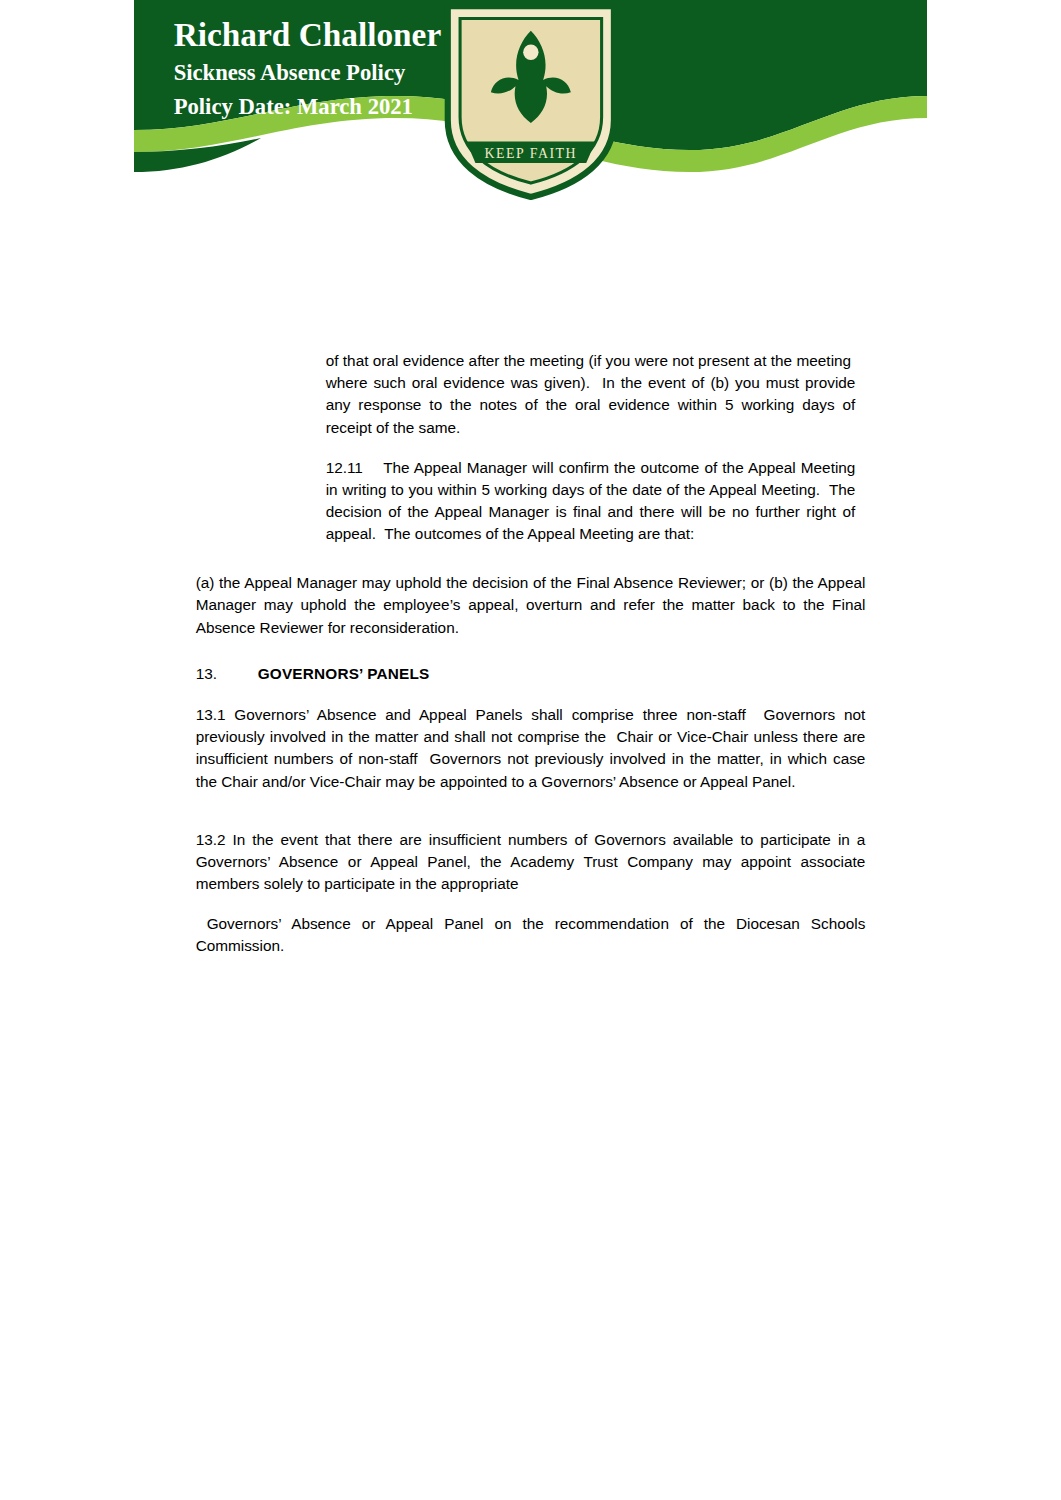Richard Challoner School
Sickness Absence Policy
Policy Date: March 2021
KEEP FAITH
of that oral evidence after the meeting (if you were not present at the meeting where such oral evidence was given). In the event of (b) you must provide any response to the notes of the oral evidence within 5 working days of receipt of the same.
12.11 The Appeal Manager will confirm the outcome of the Appeal Meeting in writing to you within 5 working days of the date of the Appeal Meeting. The decision of the Appeal Manager is final and there will be no further right of appeal. The outcomes of the Appeal Meeting are that:
(a) the Appeal Manager may uphold the decision of the Final Absence Reviewer; or (b) the Appeal Manager may uphold the employee’s appeal, overturn and refer the matter back to the Final Absence Reviewer for reconsideration.
13. GOVERNORS’ PANELS
13.1 Governors’ Absence and Appeal Panels shall comprise three non-staff Governors not previously involved in the matter and shall not comprise the Chair or Vice-Chair unless there are insufficient numbers of non-staff Governors not previously involved in the matter, in which case the Chair and/or Vice-Chair may be appointed to a Governors’ Absence or Appeal Panel.
13.2 In the event that there are insufficient numbers of Governors available to participate in a Governors’ Absence or Appeal Panel, the Academy Trust Company may appoint associate members solely to participate in the appropriate
Governors’ Absence or Appeal Panel on the recommendation of the Diocesan Schools Commission.